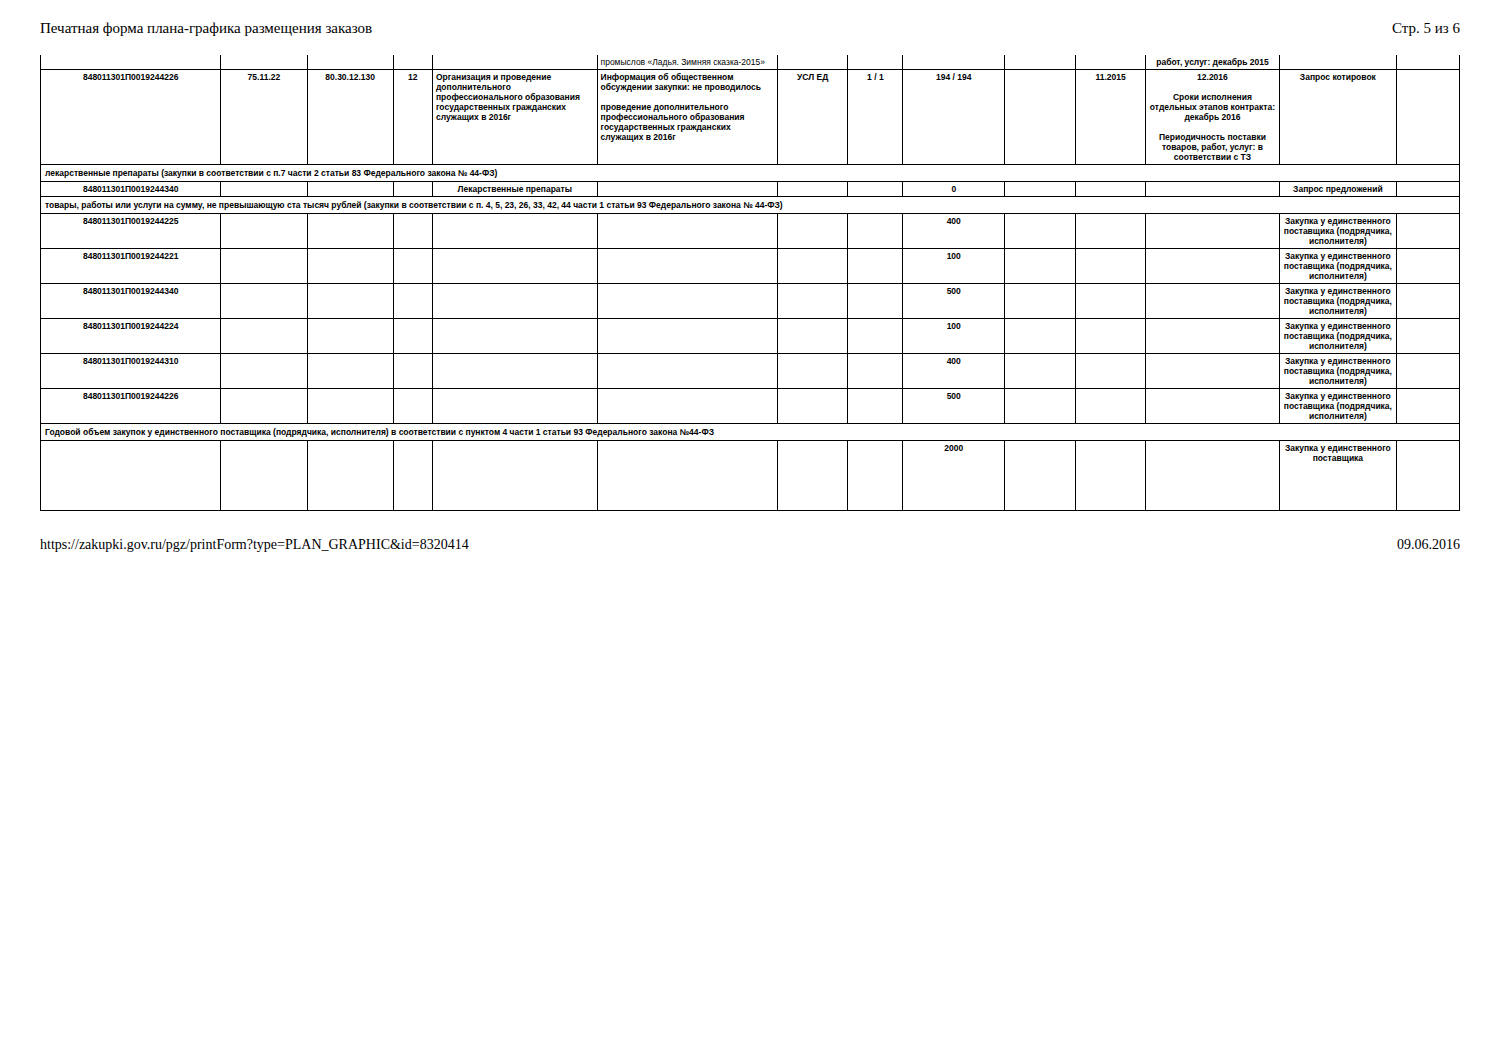Печатная форма плана-графика размещения заказов
Стр. 5 из 6
| | | | | | промыслов «Ладья. Зимняя сказка-2015» | | | | | | работ, услуг: декабрь 2015 | | |
| 848011301П0019244226 | 75.11.22 | 80.30.12.130 | 12 | Организация и проведение дополнительного профессионального образования государственных гражданских служащих в 2016г | Информация об общественном обсуждении закупки: не проводилось проведение дополнительного профессионального образования государственных гражданских служащих в 2016г | УСЛ ЕД | 1 / 1 | 194 / 194 | | 11.2015 | 12.2016 Сроки исполнения отдельных этапов контракта: декабрь 2016 Периодичность поставки товаров, работ, услуг: в соответствии с ТЗ | Запрос котировок | |
| лекарственные препараты (закупки в соответствии с п.7 части 2 статьи 83 Федерального закона № 44-ФЗ) |
| 848011301П0019244340 | | | | Лекарственные препараты | | | | 0 | | | | Запрос предложений | |
| товары, работы или услуги на сумму, не превышающую ста тысяч рублей (закупки в соответствии с п. 4, 5, 23, 26, 33, 42, 44 части 1 статьи 93 Федерального закона № 44-ФЗ) |
| 848011301П0019244225 | | | | | | | | 400 | | | | Закупка у единственного поставщика (подрядчика, исполнителя) | |
| 848011301П0019244221 | | | | | | | | 100 | | | | Закупка у единственного поставщика (подрядчика, исполнителя) | |
| 848011301П0019244340 | | | | | | | | 500 | | | | Закупка у единственного поставщика (подрядчика, исполнителя) | |
| 848011301П0019244224 | | | | | | | | 100 | | | | Закупка у единственного поставщика (подрядчика, исполнителя) | |
| 848011301П0019244310 | | | | | | | | 400 | | | | Закупка у единственного поставщика (подрядчика, исполнителя) | |
| 848011301П0019244226 | | | | | | | | 500 | | | | Закупка у единственного поставщика (подрядчика, исполнителя) | |
| Годовой объем закупок у единственного поставщика (подрядчика, исполнителя) в соответствии с пунктом 4 части 1 статьи 93 Федерального закона №44-ФЗ |
| | | | | | | | | 2000 | | | | Закупка у единственного поставщика | |
https://zakupki.gov.ru/pgz/printForm?type=PLAN_GRAPHIC&id=8320414
09.06.2016